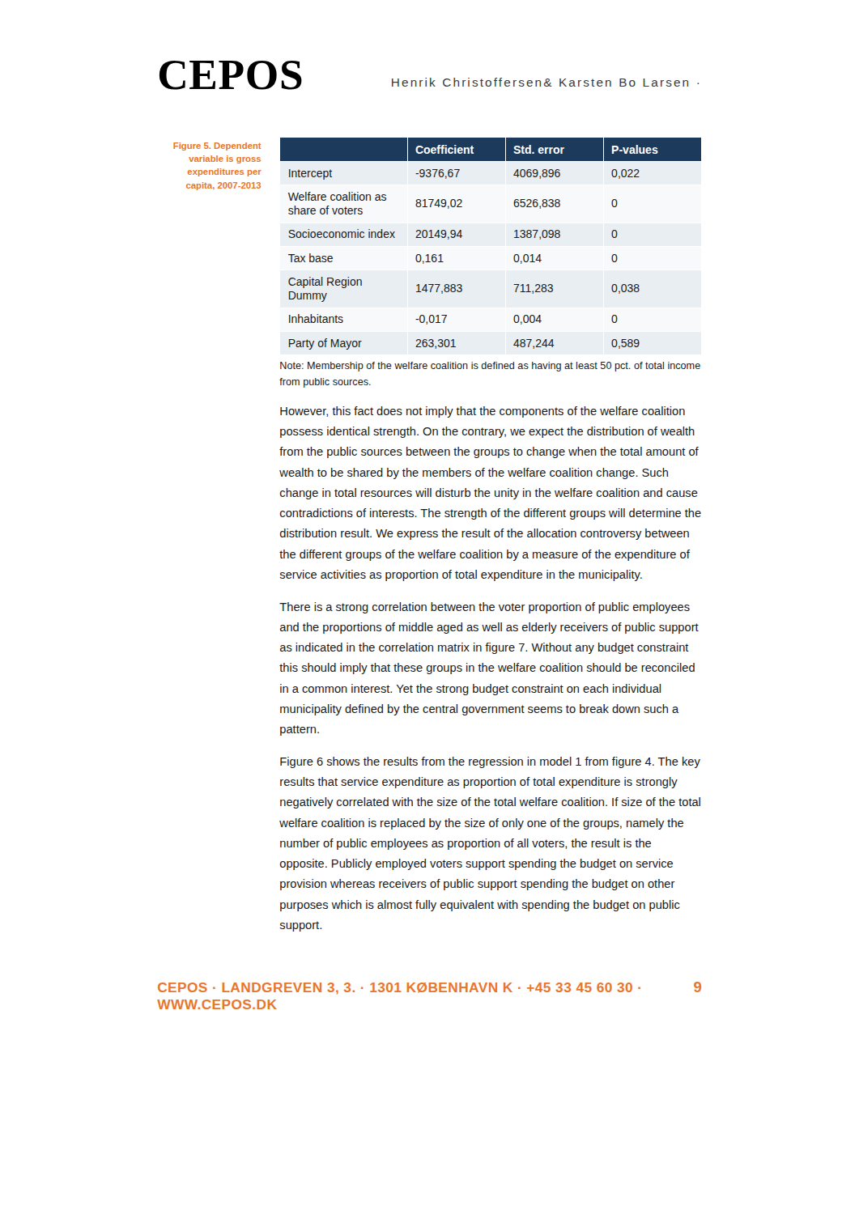CEPOS
Henrik Christoffersen& Karsten Bo Larsen ·
Figure 5. Dependent variable is gross expenditures per capita, 2007-2013
| | Coefficient | Std. error | P-values |
| --- | --- | --- | --- |
| Intercept | -9376,67 | 4069,896 | 0,022 |
| Welfare coalition as share of voters | 81749,02 | 6526,838 | 0 |
| Socioeconomic index | 20149,94 | 1387,098 | 0 |
| Tax base | 0,161 | 0,014 | 0 |
| Capital Region Dummy | 1477,883 | 711,283 | 0,038 |
| Inhabitants | -0,017 | 0,004 | 0 |
| Party of Mayor | 263,301 | 487,244 | 0,589 |
Note: Membership of the welfare coalition is defined as having at least 50 pct. of total income from public sources.
However, this fact does not imply that the components of the welfare coalition possess identical strength. On the contrary, we expect the distribution of wealth from the public sources between the groups to change when the total amount of wealth to be shared by the members of the welfare coalition change. Such change in total resources will disturb the unity in the welfare coalition and cause contradictions of interests. The strength of the different groups will determine the distribution result. We express the result of the allocation controversy between the different groups of the welfare coalition by a measure of the expenditure of service activities as proportion of total expenditure in the municipality.
There is a strong correlation between the voter proportion of public employees and the proportions of middle aged as well as elderly receivers of public support as indicated in the correlation matrix in figure 7. Without any budget constraint this should imply that these groups in the welfare coalition should be reconciled in a common interest. Yet the strong budget constraint on each individual municipality defined by the central government seems to break down such a pattern.
Figure 6 shows the results from the regression in model 1 from figure 4. The key results that service expenditure as proportion of total expenditure is strongly negatively correlated with the size of the total welfare coalition. If size of the total welfare coalition is replaced by the size of only one of the groups, namely the number of public employees as proportion of all voters, the result is the opposite. Publicly employed voters support spending the budget on service provision whereas receivers of public support spending the budget on other purposes which is almost fully equivalent with spending the budget on public support.
CEPOS · Landgreven 3, 3. · 1301 København K · +45 33 45 60 30 · www.cepos.dk
9